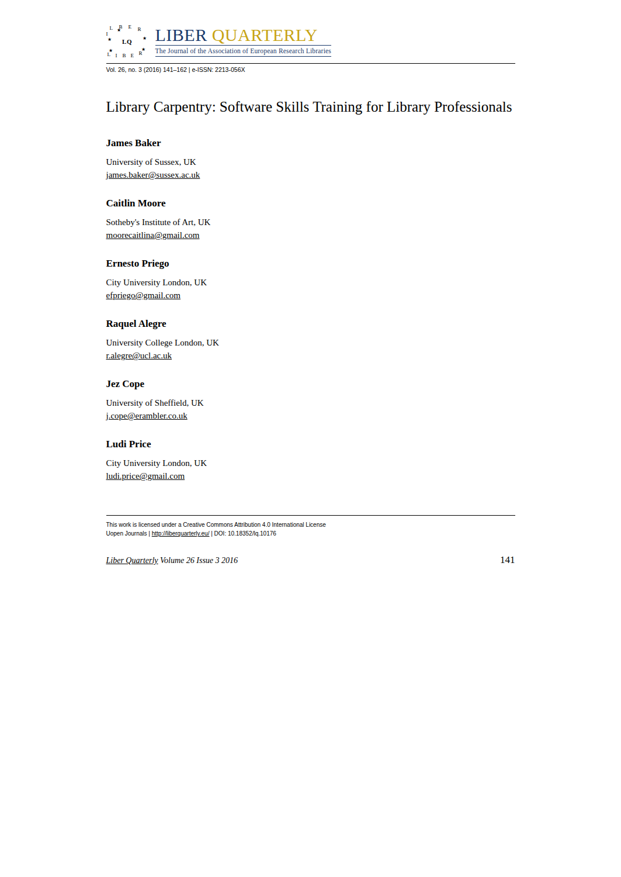LIBER LQ LIBER ★ ★ ★ ★ ★
LIBER QUARTERLY
The Journal of the Association of European Research Libraries
Vol. 26, no. 3 (2016) 141–162 | e-ISSN: 2213-056X
Library Carpentry: Software Skills Training for Library Professionals
James Baker
University of Sussex, UK
james.baker@sussex.ac.uk
Caitlin Moore
Sotheby's Institute of Art, UK
moorecaitlina@gmail.com
Ernesto Priego
City University London, UK
efpriego@gmail.com
Raquel Alegre
University College London, UK
r.alegre@ucl.ac.uk
Jez Cope
University of Sheffield, UK
j.cope@erambler.co.uk
Ludi Price
City University London, UK
ludi.price@gmail.com
This work is licensed under a Creative Commons Attribution 4.0 International License
Uopen Journals | http://liberquarterly.eu/ | DOI: 10.18352/lq.10176
Liber Quarterly Volume 26 Issue 3 2016 141